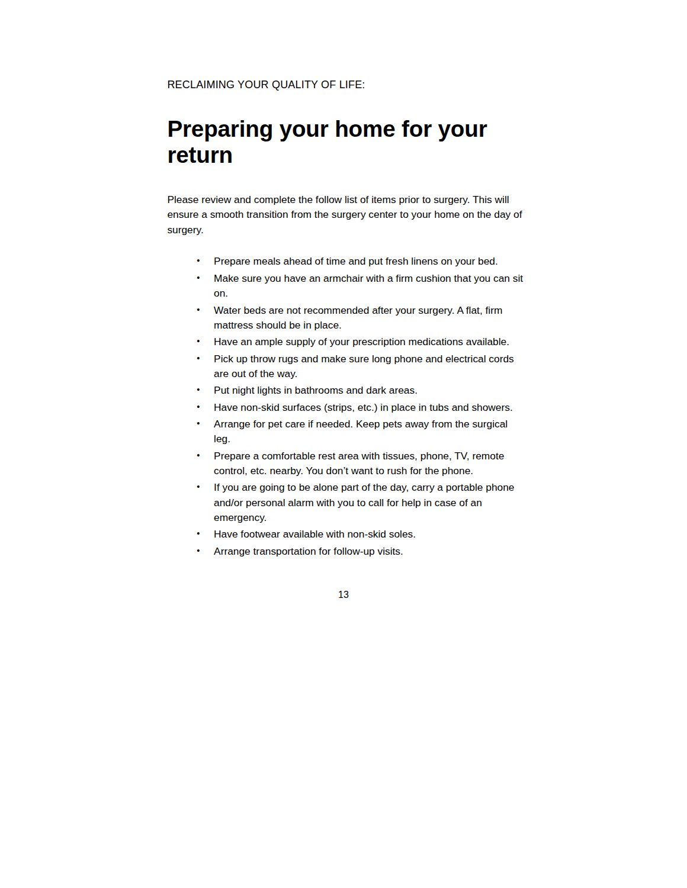RECLAIMING YOUR QUALITY OF LIFE:
Preparing your home for your return
Please review and complete the follow list of items prior to surgery. This will ensure a smooth transition from the surgery center to your home on the day of surgery.
Prepare meals ahead of time and put fresh linens on your bed.
Make sure you have an armchair with a firm cushion that you can sit on.
Water beds are not recommended after your surgery. A flat, firm mattress should be in place.
Have an ample supply of your prescription medications available.
Pick up throw rugs and make sure long phone and electrical cords are out of the way.
Put night lights in bathrooms and dark areas.
Have non-skid surfaces (strips, etc.) in place in tubs and showers.
Arrange for pet care if needed. Keep pets away from the surgical leg.
Prepare a comfortable rest area with tissues, phone, TV, remote control, etc. nearby. You don’t want to rush for the phone.
If you are going to be alone part of the day, carry a portable phone and/or personal alarm with you to call for help in case of an emergency.
Have footwear available with non-skid soles.
Arrange transportation for follow-up visits.
13